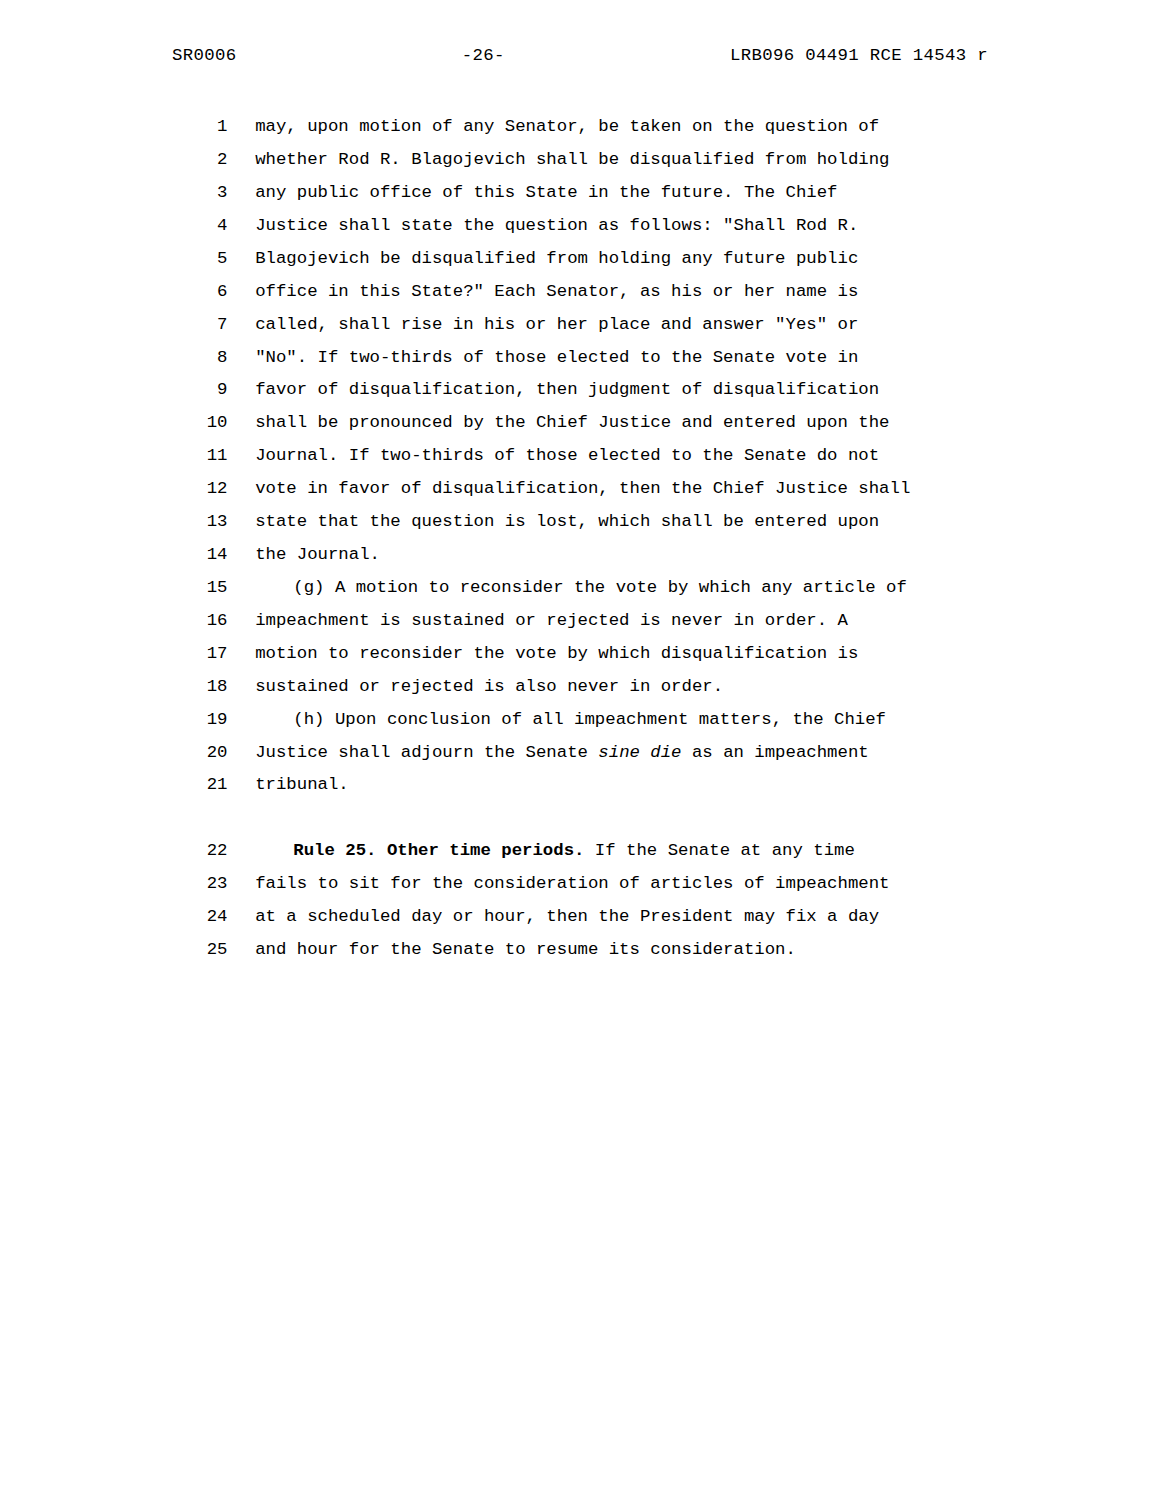SR0006 -26- LRB096 04491 RCE 14543 r
1 may, upon motion of any Senator, be taken on the question of
2 whether Rod R. Blagojevich shall be disqualified from holding
3 any public office of this State in the future. The Chief
4 Justice shall state the question as follows: "Shall Rod R.
5 Blagojevich be disqualified from holding any future public
6 office in this State?" Each Senator, as his or her name is
7 called, shall rise in his or her place and answer "Yes" or
8"No". If two-thirds of those elected to the Senate vote in
9 favor of disqualification, then judgment of disqualification
10 shall be pronounced by the Chief Justice and entered upon the
11 Journal. If two-thirds of those elected to the Senate do not
12 vote in favor of disqualification, then the Chief Justice shall
13 state that the question is lost, which shall be entered upon
14 the Journal.
15 (g) A motion to reconsider the vote by which any article of
16 impeachment is sustained or rejected is never in order. A
17 motion to reconsider the vote by which disqualification is
18 sustained or rejected is also never in order.
19 (h) Upon conclusion of all impeachment matters, the Chief
20 Justice shall adjourn the Senate sine die as an impeachment
21 tribunal.
22 Rule 25. Other time periods. If the Senate at any time
23 fails to sit for the consideration of articles of impeachment
24 at a scheduled day or hour, then the President may fix a day
25 and hour for the Senate to resume its consideration.